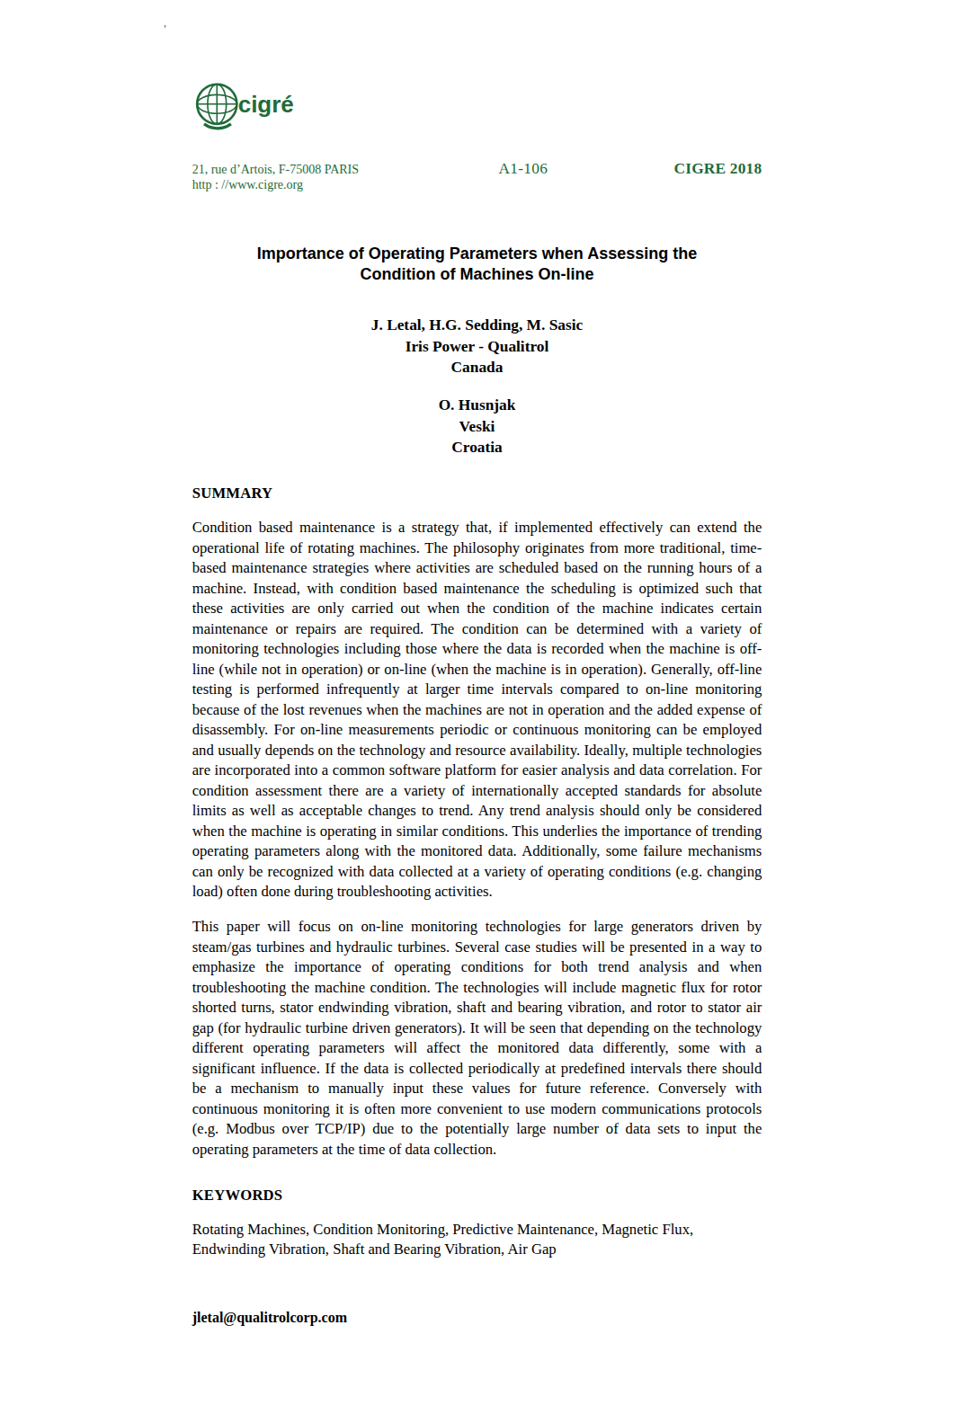,
cigré
21, rue d’Artois, F-75008 PARIS
http : //www.cigre.org
A1-106
CIGRE 2018
Importance of Operating Parameters when Assessing the Condition of Machines On-line
J. Letal, H.G. Sedding, M. Sasic
Iris Power - Qualitrol
Canada
O. Husnjak
Veski
Croatia
SUMMARY
Condition based maintenance is a strategy that, if implemented effectively can extend the operational life of rotating machines. The philosophy originates from more traditional, time-based maintenance strategies where activities are scheduled based on the running hours of a machine. Instead, with condition based maintenance the scheduling is optimized such that these activities are only carried out when the condition of the machine indicates certain maintenance or repairs are required. The condition can be determined with a variety of monitoring technologies including those where the data is recorded when the machine is off-line (while not in operation) or on-line (when the machine is in operation). Generally, off-line testing is performed infrequently at larger time intervals compared to on-line monitoring because of the lost revenues when the machines are not in operation and the added expense of disassembly. For on-line measurements periodic or continuous monitoring can be employed and usually depends on the technology and resource availability. Ideally, multiple technologies are incorporated into a common software platform for easier analysis and data correlation. For condition assessment there are a variety of internationally accepted standards for absolute limits as well as acceptable changes to trend. Any trend analysis should only be considered when the machine is operating in similar conditions. This underlies the importance of trending operating parameters along with the monitored data. Additionally, some failure mechanisms can only be recognized with data collected at a variety of operating conditions (e.g. changing load) often done during troubleshooting activities.
This paper will focus on on-line monitoring technologies for large generators driven by steam/gas turbines and hydraulic turbines. Several case studies will be presented in a way to emphasize the importance of operating conditions for both trend analysis and when troubleshooting the machine condition. The technologies will include magnetic flux for rotor shorted turns, stator endwinding vibration, shaft and bearing vibration, and rotor to stator air gap (for hydraulic turbine driven generators). It will be seen that depending on the technology different operating parameters will affect the monitored data differently, some with a significant influence. If the data is collected periodically at predefined intervals there should be a mechanism to manually input these values for future reference. Conversely with continuous monitoring it is often more convenient to use modern communications protocols (e.g. Modbus over TCP/IP) due to the potentially large number of data sets to input the operating parameters at the time of data collection.
KEYWORDS
Rotating Machines, Condition Monitoring, Predictive Maintenance, Magnetic Flux, Endwinding Vibration, Shaft and Bearing Vibration, Air Gap
jletal@qualitrolcorp.com